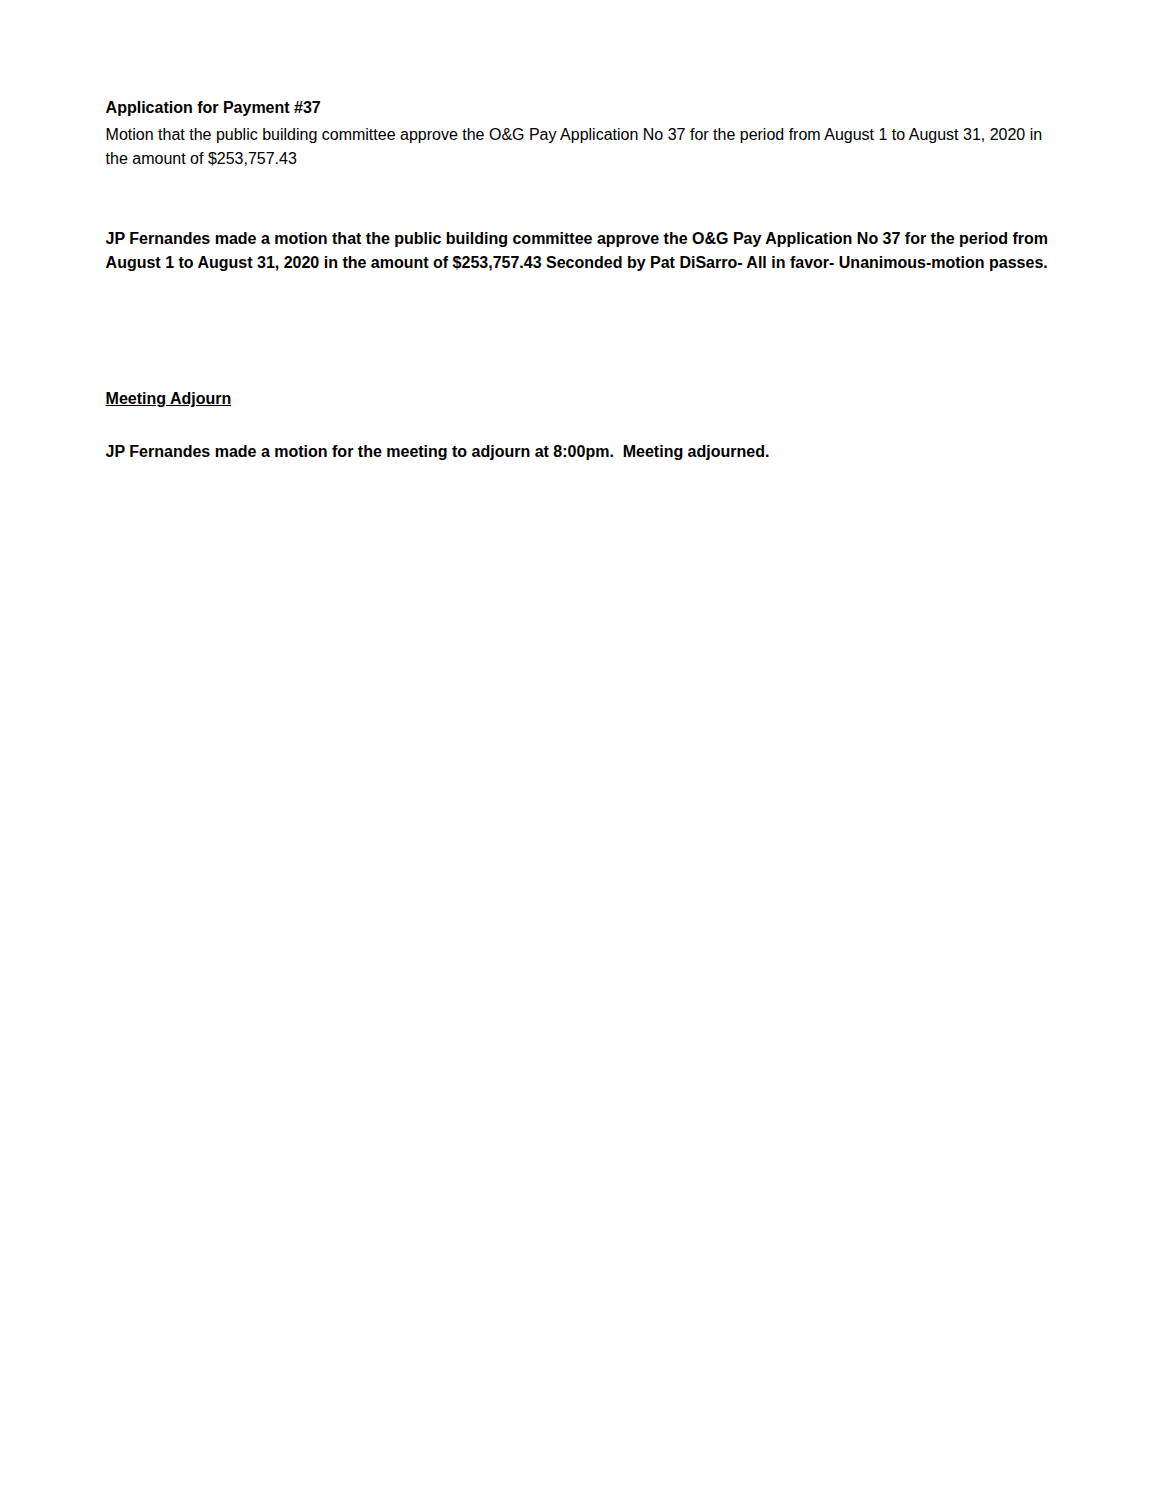Application for Payment #37
Motion that the public building committee approve the O&G Pay Application No 37 for the period from August 1 to August 31, 2020 in the amount of $253,757.43
JP Fernandes made a motion that the public building committee approve the O&G Pay Application No 37 for the period from August 1 to August 31, 2020 in the amount of $253,757.43 Seconded by Pat DiSarro- All in favor- Unanimous-motion passes.
Meeting Adjourn
JP Fernandes made a motion for the meeting to adjourn at 8:00pm. Meeting adjourned.